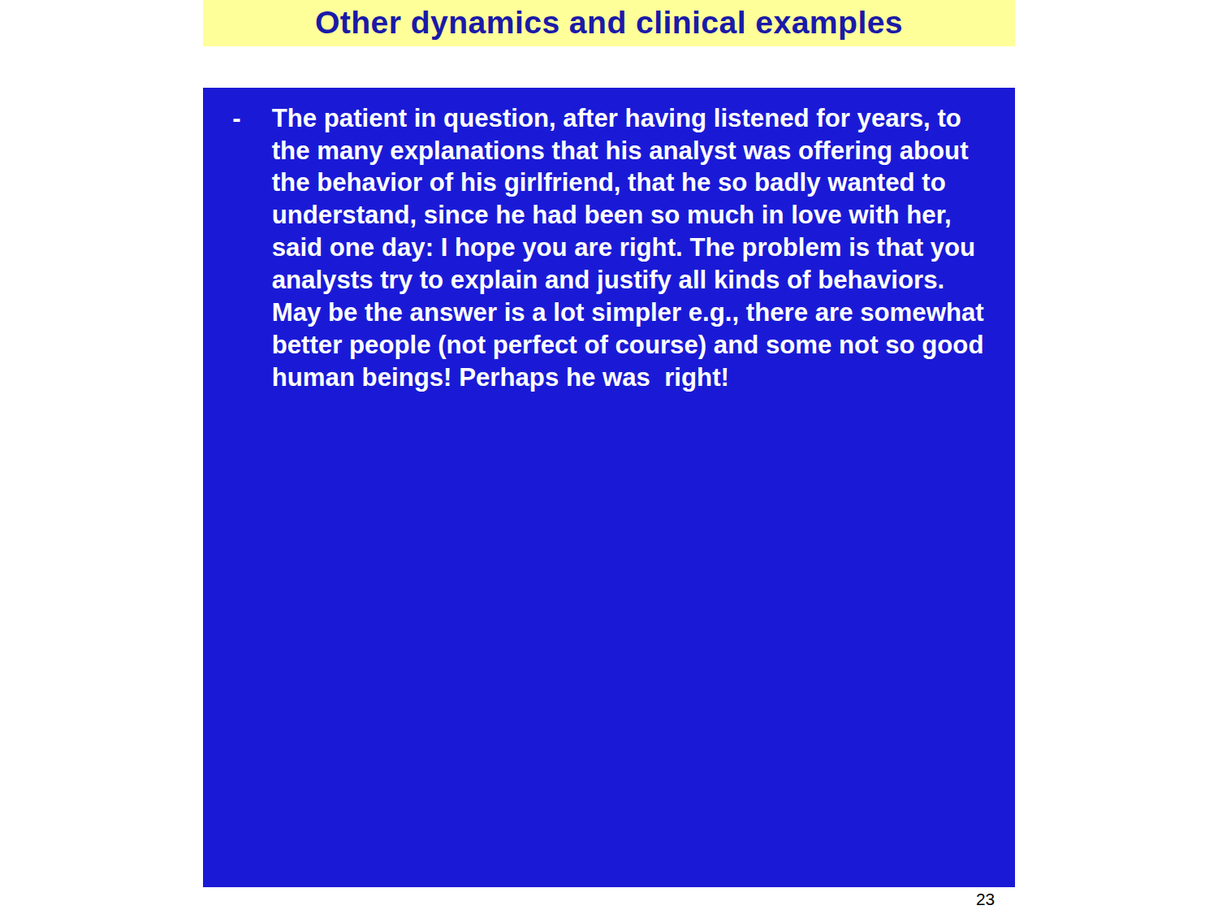Other dynamics and clinical examples
The patient in question, after having listened for years, to the many explanations that his analyst was offering about the behavior of his girlfriend, that he so badly wanted to understand, since he had been so much in love with her, said one day: I hope you are right. The problem is that you analysts try to explain and justify all kinds of behaviors. May be the answer is a lot simpler e.g., there are somewhat better people (not perfect of course) and some not so good human beings! Perhaps he was right!
23